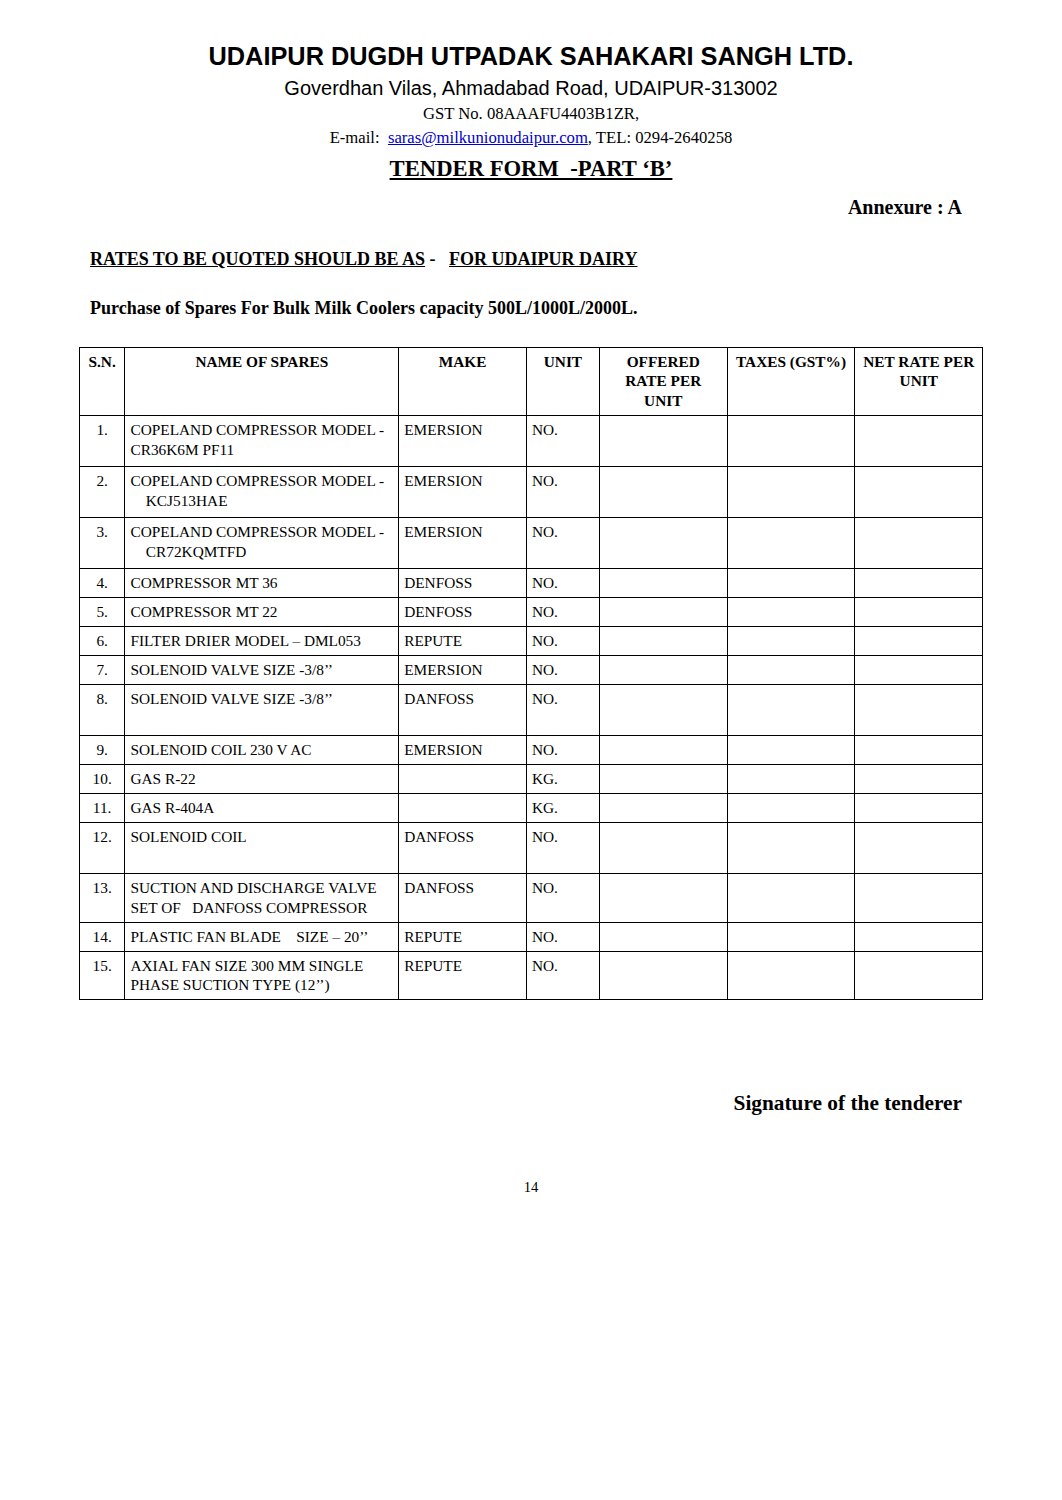UDAIPUR DUGDH UTPADAK SAHAKARI SANGH LTD.
Goverdhan Vilas, Ahmadabad Road, UDAIPUR-313002
GST No. 08AAAFU4403B1ZR,
E-mail: saras@milkunionudaipur.com, TEL: 0294-2640258
TENDER FORM -PART ‘B’
Annexure : A
RATES TO BE QUOTED SHOULD BE AS - FOR UDAIPUR DAIRY
Purchase of Spares For Bulk Milk Coolers capacity 500L/1000L/2000L.
| S.N. | NAME OF SPARES | MAKE | UNIT | OFFERED RATE PER UNIT | TAXES (GST%) | NET RATE PER UNIT |
| --- | --- | --- | --- | --- | --- | --- |
| 1. | COPELAND COMPRESSOR MODEL - CR36K6M PF11 | EMERSION | NO. | | | |
| 2. | COPELAND COMPRESSOR MODEL - KCJ513HAE | EMERSION | NO. | | | |
| 3. | COPELAND COMPRESSOR MODEL - CR72KQMTFD | EMERSION | NO. | | | |
| 4. | COMPRESSOR MT 36 | DENFOSS | NO. | | | |
| 5. | COMPRESSOR MT 22 | DENFOSS | NO. | | | |
| 6. | FILTER DRIER MODEL – DML053 | REPUTE | NO. | | | |
| 7. | SOLENOID VALVE SIZE -3/8’’ | EMERSION | NO. | | | |
| 8. | SOLENOID VALVE SIZE -3/8’’ | DANFOSS | NO. | | | |
| 9. | SOLENOID COIL 230 V AC | EMERSION | NO. | | | |
| 10. | GAS R-22 | | KG. | | | |
| 11. | GAS R-404A | | KG. | | | |
| 12. | SOLENOID COIL | DANFOSS | NO. | | | |
| 13. | SUCTION AND DISCHARGE VALVE SET OF DANFOSS COMPRESSOR | DANFOSS | NO. | | | |
| 14. | PLASTIC FAN BLADE SIZE – 20’’ | REPUTE | NO. | | | |
| 15. | AXIAL FAN SIZE 300 MM SINGLE PHASE SUCTION TYPE (12’’) | REPUTE | NO. | | | |
Signature of the tenderer
14